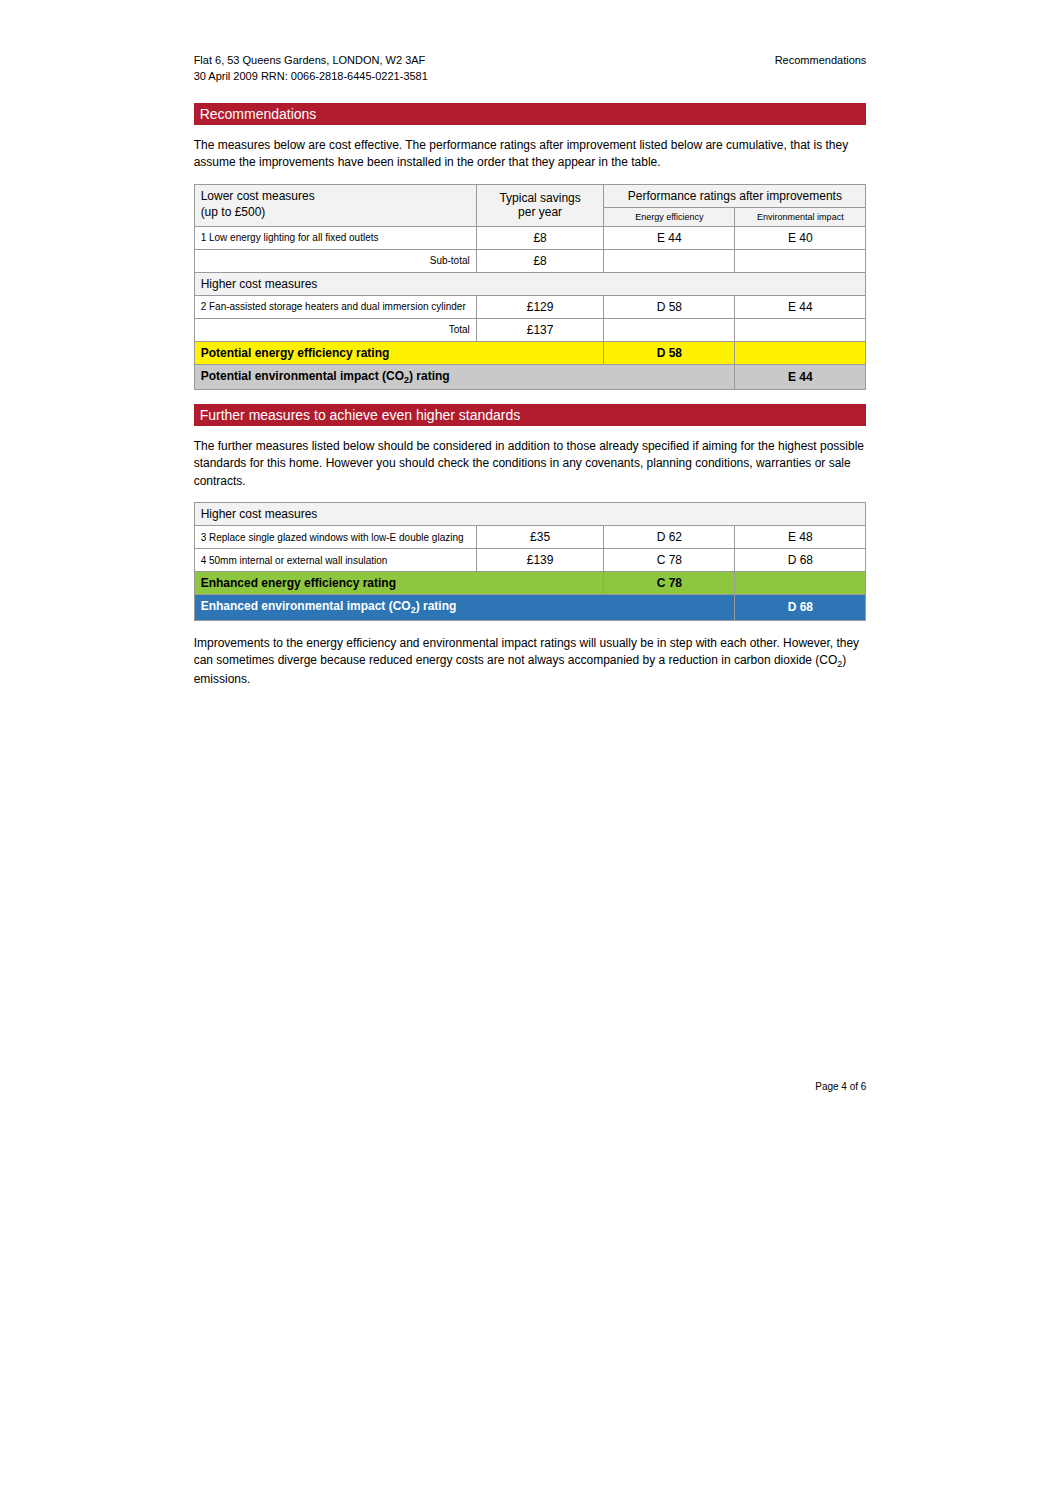Flat 6, 53 Queens Gardens, LONDON, W2 3AF
30 April 2009 RRN: 0066-2818-6445-0221-3581
Recommendations
Recommendations
The measures below are cost effective. The performance ratings after improvement listed below are cumulative, that is they assume the improvements have been installed in the order that they appear in the table.
| Lower cost measures (up to £500) | Typical savings per year | Performance ratings after improvements |
| --- | --- | --- |
| Energy efficiency | Environmental impact |
| 1 Low energy lighting for all fixed outlets | £8 | E 44 | E 40 |
| Sub-total | £8 | | |
| Higher cost measures |
| 2 Fan-assisted storage heaters and dual immersion cylinder | £129 | D 58 | E 44 |
| Total | £137 | | |
| Potential energy efficiency rating | D 58 | |
| Potential environmental impact (CO 2 ) rating | E 44 |
Further measures to achieve even higher standards
The further measures listed below should be considered in addition to those already specified if aiming for the highest possible standards for this home. However you should check the conditions in any covenants, planning conditions, warranties or sale contracts.
| Higher cost measures |
| 3 Replace single glazed windows with low-E double glazing | £35 | D 62 | E 48 |
| 4 50mm internal or external wall insulation | £139 | C 78 | D 68 |
| Enhanced energy efficiency rating | C 78 | |
| Enhanced environmental impact (CO 2 ) rating | D 68 |
Improvements to the energy efficiency and environmental impact ratings will usually be in step with each other. However, they can sometimes diverge because reduced energy costs are not always accompanied by a reduction in carbon dioxide (CO2) emissions.
Page 4 of 6